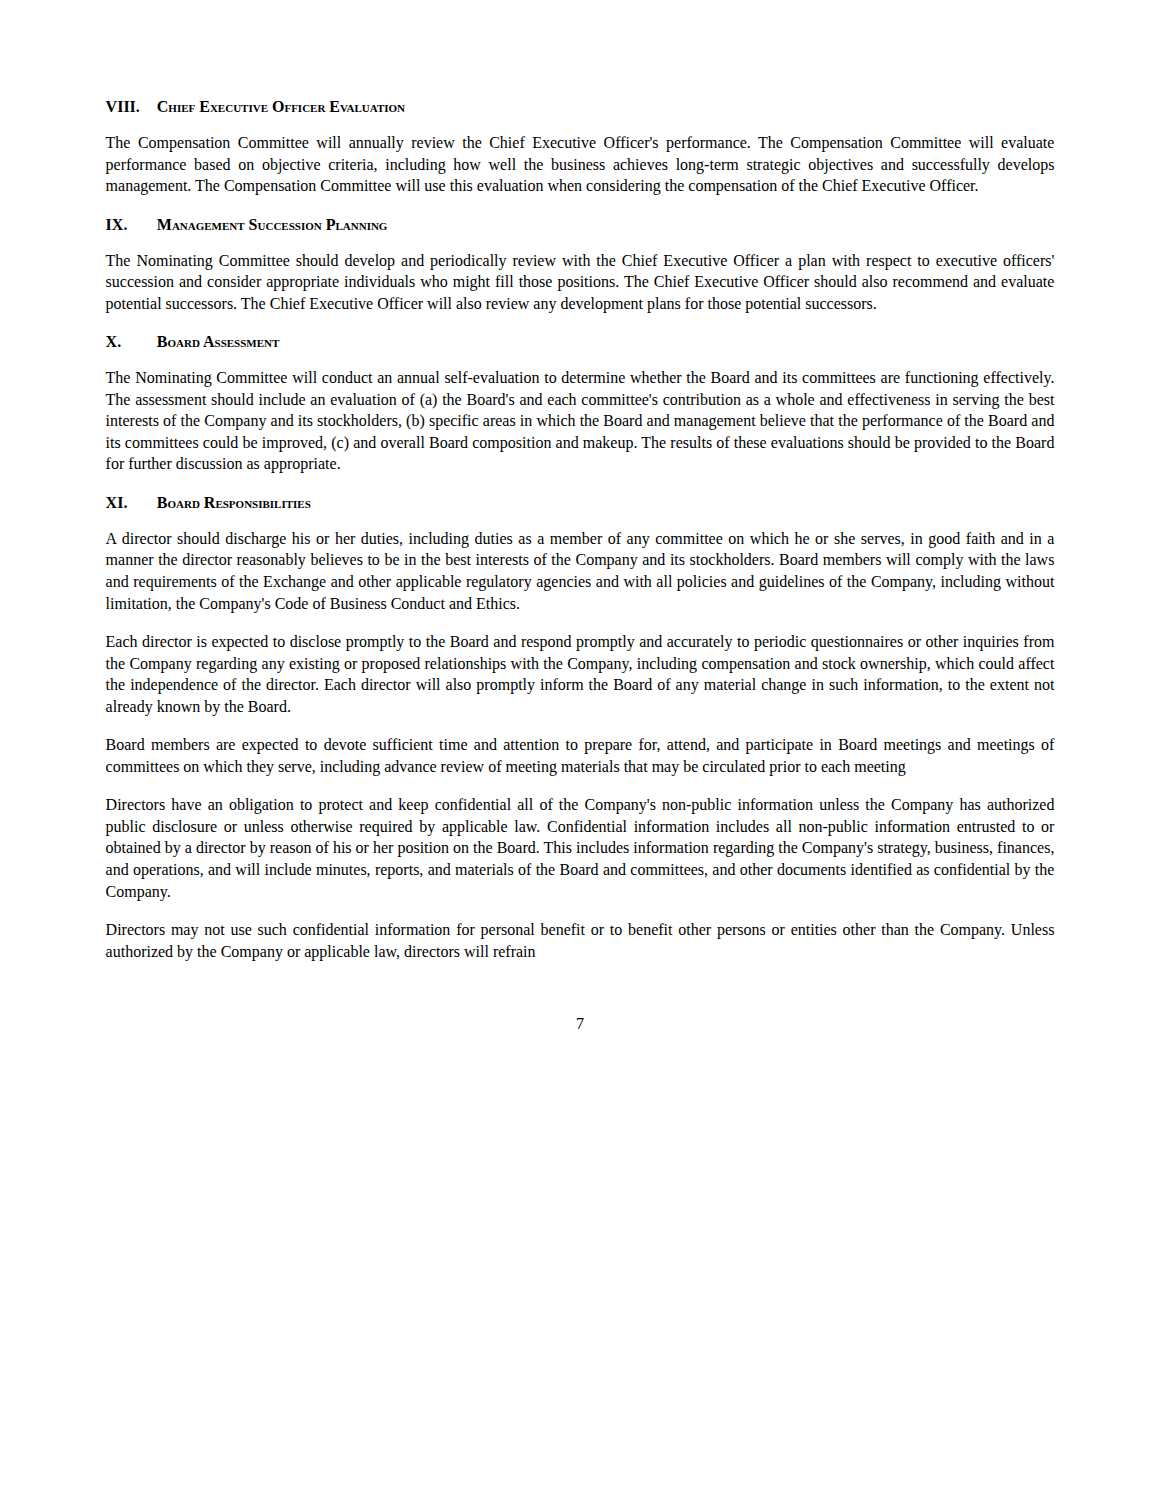VIII. Chief Executive Officer Evaluation
The Compensation Committee will annually review the Chief Executive Officer's performance. The Compensation Committee will evaluate performance based on objective criteria, including how well the business achieves long-term strategic objectives and successfully develops management. The Compensation Committee will use this evaluation when considering the compensation of the Chief Executive Officer.
IX. Management Succession Planning
The Nominating Committee should develop and periodically review with the Chief Executive Officer a plan with respect to executive officers' succession and consider appropriate individuals who might fill those positions. The Chief Executive Officer should also recommend and evaluate potential successors. The Chief Executive Officer will also review any development plans for those potential successors.
X. Board Assessment
The Nominating Committee will conduct an annual self-evaluation to determine whether the Board and its committees are functioning effectively. The assessment should include an evaluation of (a) the Board's and each committee's contribution as a whole and effectiveness in serving the best interests of the Company and its stockholders, (b) specific areas in which the Board and management believe that the performance of the Board and its committees could be improved, (c) and overall Board composition and makeup. The results of these evaluations should be provided to the Board for further discussion as appropriate.
XI. Board Responsibilities
A director should discharge his or her duties, including duties as a member of any committee on which he or she serves, in good faith and in a manner the director reasonably believes to be in the best interests of the Company and its stockholders. Board members will comply with the laws and requirements of the Exchange and other applicable regulatory agencies and with all policies and guidelines of the Company, including without limitation, the Company's Code of Business Conduct and Ethics.
Each director is expected to disclose promptly to the Board and respond promptly and accurately to periodic questionnaires or other inquiries from the Company regarding any existing or proposed relationships with the Company, including compensation and stock ownership, which could affect the independence of the director. Each director will also promptly inform the Board of any material change in such information, to the extent not already known by the Board.
Board members are expected to devote sufficient time and attention to prepare for, attend, and participate in Board meetings and meetings of committees on which they serve, including advance review of meeting materials that may be circulated prior to each meeting
Directors have an obligation to protect and keep confidential all of the Company's non-public information unless the Company has authorized public disclosure or unless otherwise required by applicable law. Confidential information includes all non-public information entrusted to or obtained by a director by reason of his or her position on the Board. This includes information regarding the Company's strategy, business, finances, and operations, and will include minutes, reports, and materials of the Board and committees, and other documents identified as confidential by the Company.
Directors may not use such confidential information for personal benefit or to benefit other persons or entities other than the Company. Unless authorized by the Company or applicable law, directors will refrain
7